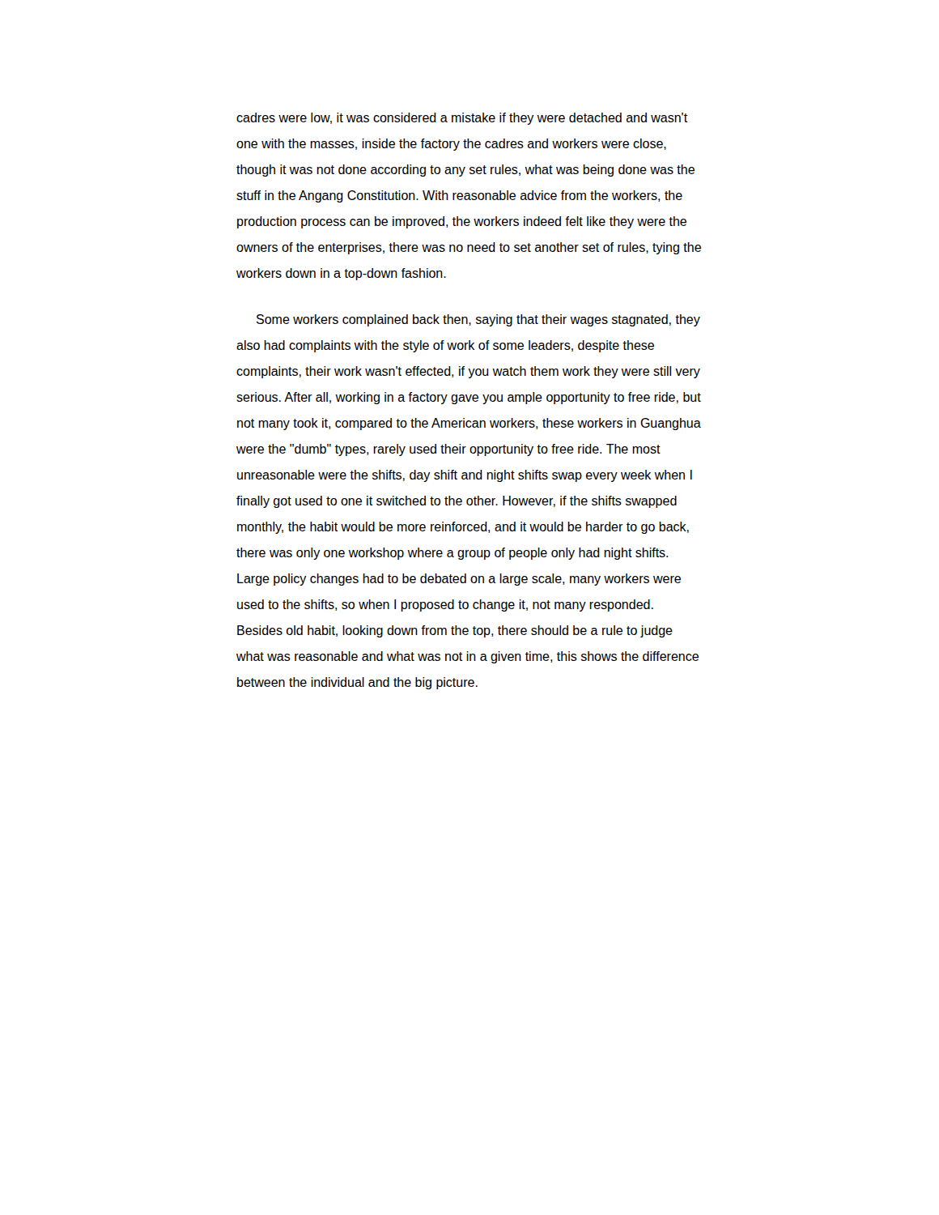cadres were low, it was considered a mistake if they were detached and wasn't one with the masses, inside the factory the cadres and workers were close, though it was not done according to any set rules, what was being done was the stuff in the Angang Constitution. With reasonable advice from the workers, the production process can be improved, the workers indeed felt like they were the owners of the enterprises, there was no need to set another set of rules, tying the workers down in a top-down fashion.
Some workers complained back then, saying that their wages stagnated, they also had complaints with the style of work of some leaders, despite these complaints, their work wasn't effected, if you watch them work they were still very serious. After all, working in a factory gave you ample opportunity to free ride, but not many took it, compared to the American workers, these workers in Guanghua were the "dumb" types, rarely used their opportunity to free ride. The most unreasonable were the shifts, day shift and night shifts swap every week when I finally got used to one it switched to the other. However, if the shifts swapped monthly, the habit would be more reinforced, and it would be harder to go back, there was only one workshop where a group of people only had night shifts. Large policy changes had to be debated on a large scale, many workers were used to the shifts, so when I proposed to change it, not many responded. Besides old habit, looking down from the top, there should be a rule to judge what was reasonable and what was not in a given time, this shows the difference between the individual and the big picture.